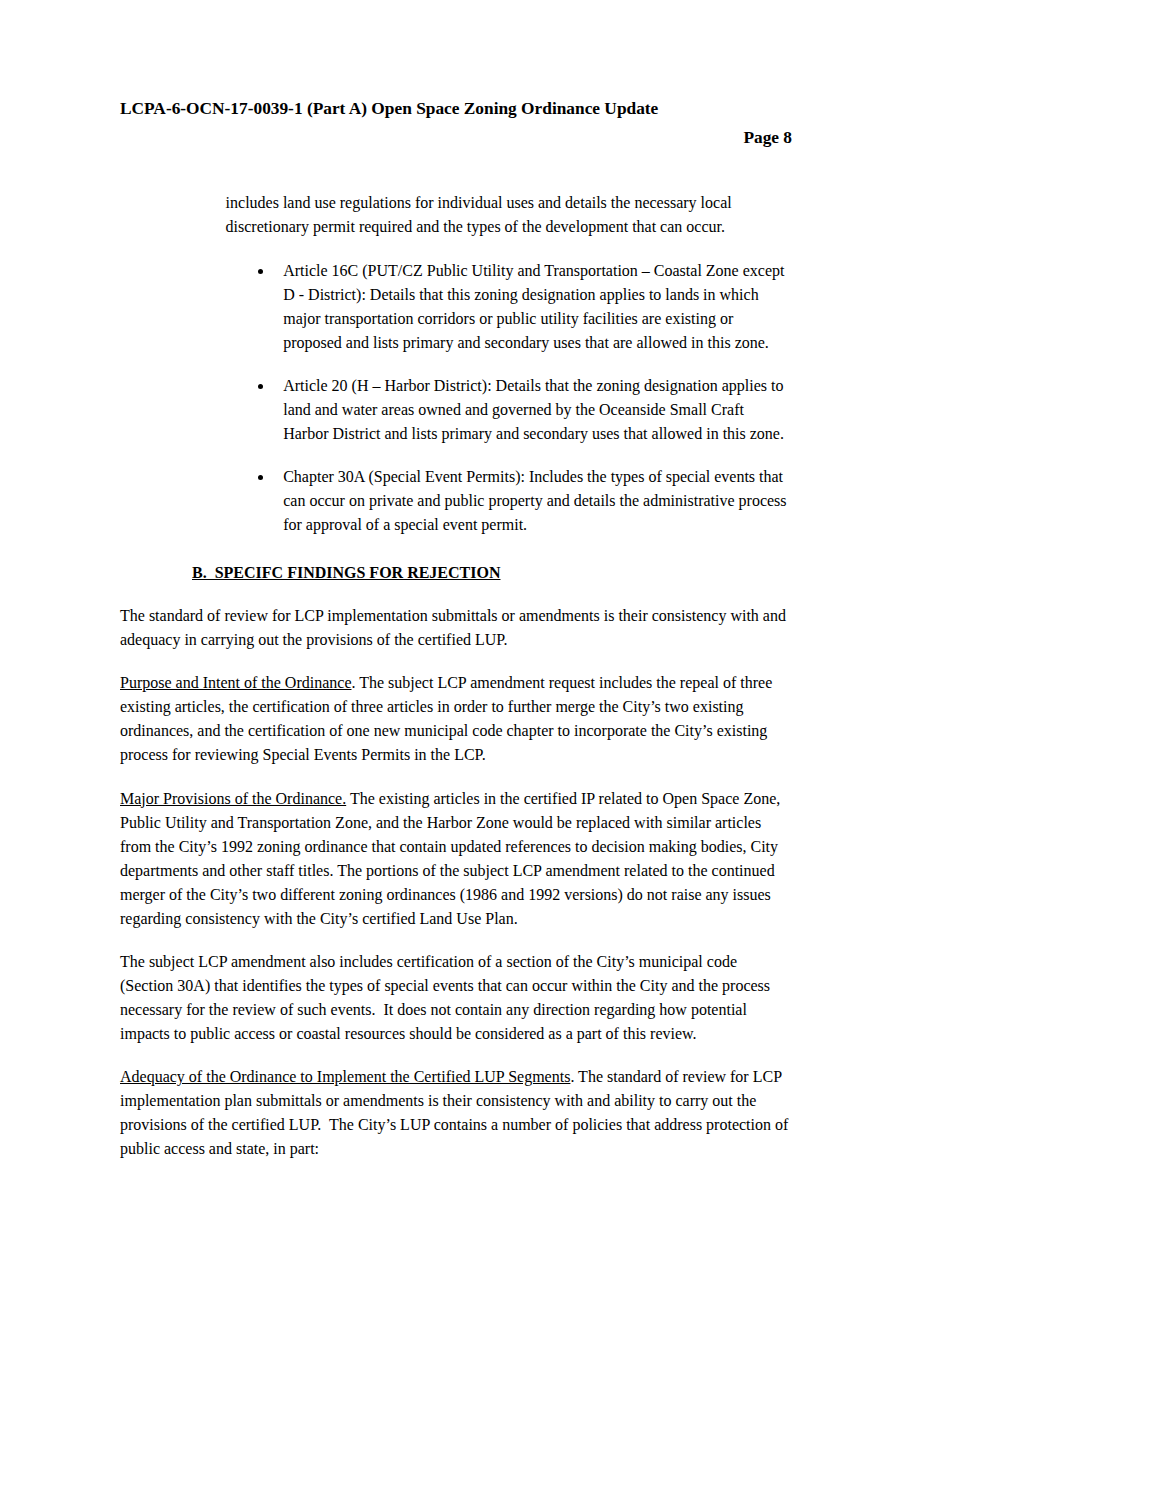LCPA-6-OCN-17-0039-1 (Part A) Open Space Zoning Ordinance Update
Page 8
includes land use regulations for individual uses and details the necessary local discretionary permit required and the types of the development that can occur.
Article 16C (PUT/CZ Public Utility and Transportation – Coastal Zone except D - District): Details that this zoning designation applies to lands in which major transportation corridors or public utility facilities are existing or proposed and lists primary and secondary uses that are allowed in this zone.
Article 20 (H – Harbor District): Details that the zoning designation applies to land and water areas owned and governed by the Oceanside Small Craft Harbor District and lists primary and secondary uses that allowed in this zone.
Chapter 30A (Special Event Permits): Includes the types of special events that can occur on private and public property and details the administrative process for approval of a special event permit.
B. SPECIFC FINDINGS FOR REJECTION
The standard of review for LCP implementation submittals or amendments is their consistency with and adequacy in carrying out the provisions of the certified LUP.
Purpose and Intent of the Ordinance. The subject LCP amendment request includes the repeal of three existing articles, the certification of three articles in order to further merge the City’s two existing ordinances, and the certification of one new municipal code chapter to incorporate the City’s existing process for reviewing Special Events Permits in the LCP.
Major Provisions of the Ordinance. The existing articles in the certified IP related to Open Space Zone, Public Utility and Transportation Zone, and the Harbor Zone would be replaced with similar articles from the City’s 1992 zoning ordinance that contain updated references to decision making bodies, City departments and other staff titles. The portions of the subject LCP amendment related to the continued merger of the City’s two different zoning ordinances (1986 and 1992 versions) do not raise any issues regarding consistency with the City’s certified Land Use Plan.
The subject LCP amendment also includes certification of a section of the City’s municipal code (Section 30A) that identifies the types of special events that can occur within the City and the process necessary for the review of such events. It does not contain any direction regarding how potential impacts to public access or coastal resources should be considered as a part of this review.
Adequacy of the Ordinance to Implement the Certified LUP Segments. The standard of review for LCP implementation plan submittals or amendments is their consistency with and ability to carry out the provisions of the certified LUP. The City’s LUP contains a number of policies that address protection of public access and state, in part: